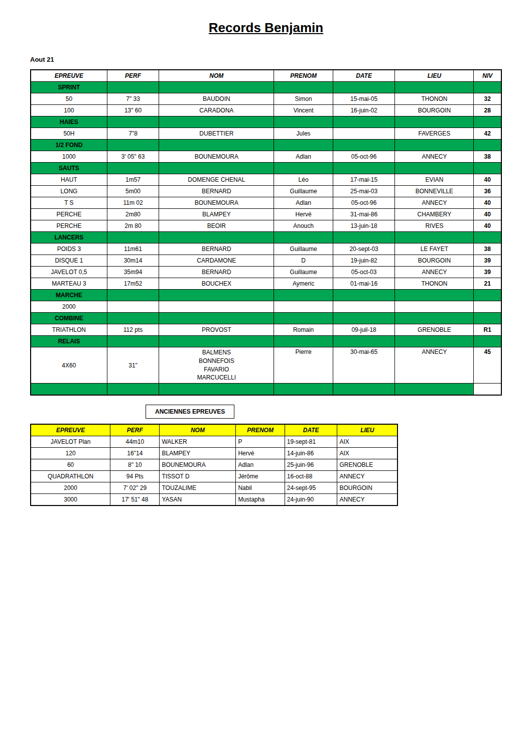Records Benjamin
Aout 21
| EPREUVE | PERF | NOM | PRENOM | DATE | LIEU | NIV |
| SPRINT | | | | | | |
| 50 | 7" 33 | BAUDOIN | Simon | 15-mai-05 | THONON | 32 |
| 100 | 13" 60 | CARADONA | Vincent | 16-juin-02 | BOURGOIN | 28 |
| HAIES | | | | | | |
| 50H | 7"8 | DUBETTIER | Jules | | FAVERGES | 42 |
| 1/2 FOND | | | | | | |
| 1000 | 3' 05" 63 | BOUNEMOURA | Adlan | 05-oct-96 | ANNECY | 38 |
| SAUTS | | | | | | |
| HAUT | 1m57 | DOMENGE CHENAL | Léo | 17-mai-15 | EVIAN | 40 |
| LONG | 5m00 | BERNARD | Guillaume | 25-mai-03 | BONNEVILLE | 36 |
| T S | 11m 02 | BOUNEMOURA | Adlan | 05-oct-96 | ANNECY | 40 |
| PERCHE | 2m80 | BLAMPEY | Hervé | 31-mai-86 | CHAMBERY | 40 |
| PERCHE | 2m 80 | BEOIR | Anouch | 13-juin-18 | RIVES | 40 |
| LANCERS | | | | | | |
| POIDS 3 | 11m61 | BERNARD | Guillaume | 20-sept-03 | LE FAYET | 38 |
| DISQUE 1 | 30m14 | CARDAMONE | D | 19-juin-82 | BOURGOIN | 39 |
| JAVELOT 0,5 | 35m94 | BERNARD | Guillaume | 05-oct-03 | ANNECY | 39 |
| MARTEAU 3 | 17m52 | BOUCHEX | Aymeric | 01-mai-16 | THONON | 21 |
| MARCHE | | | | | | |
| 2000 | | | | | | |
| COMBINE | | | | | | |
| TRIATHLON | 112 pts | PROVOST | Romain | 09-juil-18 | GRENOBLE | R1 |
| RELAIS | | | | | | |
| 4X60 | 31" | BALMENS BONNEFOIS FAVARIO MARCUCELLI | Pierre | 30-mai-65 | ANNECY | 45 |
ANCIENNES EPREUVES
| EPREUVE | PERF | NOM | PRENOM | DATE | LIEU |
| --- | --- | --- | --- | --- | --- |
| JAVELOT Plan | 44m10 | WALKER | P | 19-sept-81 | AIX |
| 120 | 16"14 | BLAMPEY | Hervé | 14-juin-86 | AIX |
| 60 | 8" 10 | BOUNEMOURA | Adlan | 25-juin-96 | GRENOBLE |
| QUADRATHLON | 94 Pts | TISSOT D | Jérôme | 16-oct-88 | ANNECY |
| 2000 | 7' 02" 29 | TOUZALIME | Nabil | 24-sept-95 | BOURGOIN |
| 3000 | 17' 51" 48 | YASAN | Mustapha | 24-juin-90 | ANNECY |